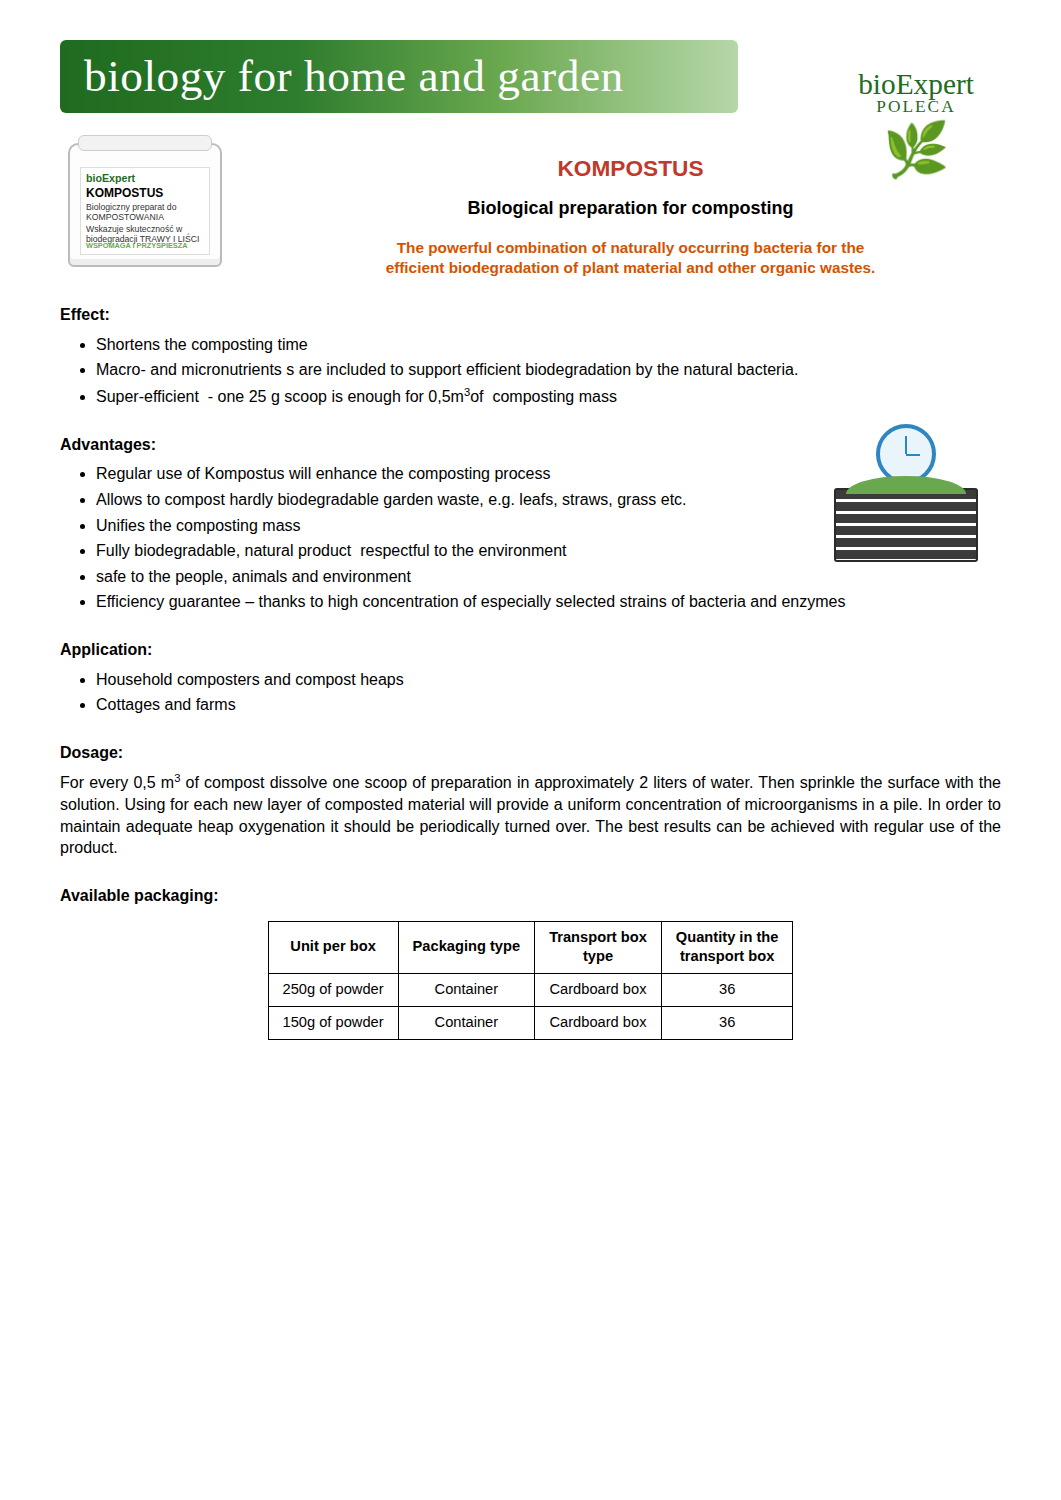biology for home and garden
bio Expert
POLECA
🌿
bioExpert KOMPOSTUS Biologiczny preparat do KOMPOSTOWANIA Wskazuje skuteczność w biodegradacji TRAWY I LIŚCI
WSPOMAGA I PRZYSPIESZA
KOMPOSTUS
Biological preparation for composting
The powerful combination of naturally occurring bacteria for the efficient biodegradation of plant material and other organic wastes.
Effect:
Shortens the composting time
Macro- and micronutrients s are included to support efficient biodegradation by the natural bacteria.
Super-efficient - one 25 g scoop is enough for 0,5m3of composting mass
Advantages:
Regular use of Kompostus will enhance the composting process
Allows to compost hardly biodegradable garden waste, e.g. leafs, straws, grass etc.
Unifies the composting mass
Fully biodegradable, natural product respectful to the environment
safe to the people, animals and environment
Efficiency guarantee – thanks to high concentration of especially selected strains of bacteria and enzymes
Application:
Household composters and compost heaps
Cottages and farms
Dosage:
For every 0,5 m3 of compost dissolve one scoop of preparation in approximately 2 liters of water. Then sprinkle the surface with the solution. Using for each new layer of composted material will provide a uniform concentration of microorganisms in a pile. In order to maintain adequate heap oxygenation it should be periodically turned over. The best results can be achieved with regular use of the product.
Available packaging:
| Unit per box | Packaging type | Transport box type | Quantity in the transport box |
| --- | --- | --- | --- |
| 250g of powder | Container | Cardboard box | 36 |
| 150g of powder | Container | Cardboard box | 36 |